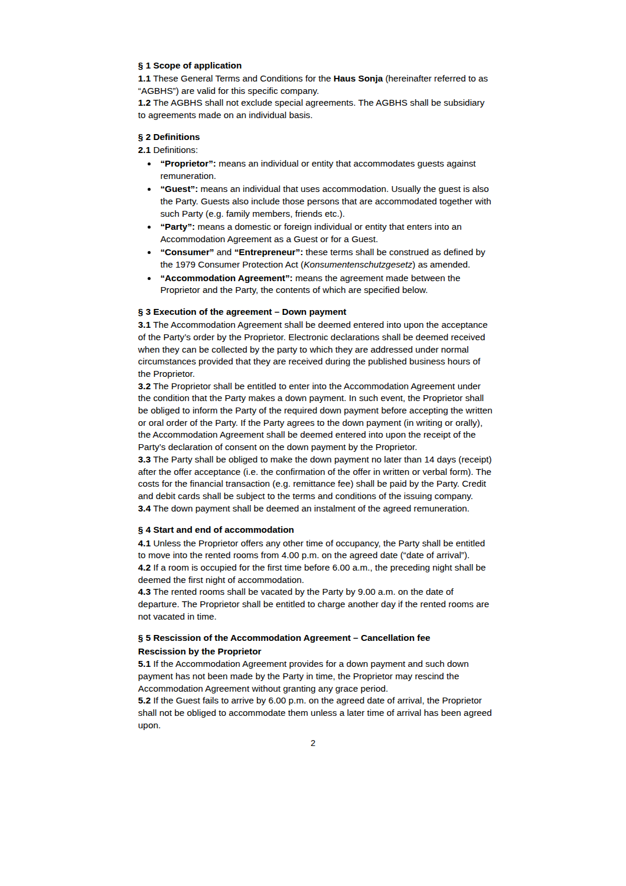§ 1 Scope of application
1.1 These General Terms and Conditions for the Haus Sonja (hereinafter referred to as “AGBHS”) are valid for this specific company.
1.2 The AGBHS shall not exclude special agreements. The AGBHS shall be subsidiary to agreements made on an individual basis.
§ 2 Definitions
2.1 Definitions:
“Proprietor”: means an individual or entity that accommodates guests against remuneration.
“Guest”: means an individual that uses accommodation. Usually the guest is also the Party. Guests also include those persons that are accommodated together with such Party (e.g. family members, friends etc.).
“Party”: means a domestic or foreign individual or entity that enters into an Accommodation Agreement as a Guest or for a Guest.
“Consumer” and “Entrepreneur”: these terms shall be construed as defined by the 1979 Consumer Protection Act (Konsumentenschutzgesetz) as amended.
“Accommodation Agreement”: means the agreement made between the Proprietor and the Party, the contents of which are specified below.
§ 3 Execution of the agreement – Down payment
3.1 The Accommodation Agreement shall be deemed entered into upon the acceptance of the Party’s order by the Proprietor. Electronic declarations shall be deemed received when they can be collected by the party to which they are addressed under normal circumstances provided that they are received during the published business hours of the Proprietor.
3.2 The Proprietor shall be entitled to enter into the Accommodation Agreement under the condition that the Party makes a down payment. In such event, the Proprietor shall be obliged to inform the Party of the required down payment before accepting the written or oral order of the Party. If the Party agrees to the down payment (in writing or orally), the Accommodation Agreement shall be deemed entered into upon the receipt of the Party’s declaration of consent on the down payment by the Proprietor.
3.3 The Party shall be obliged to make the down payment no later than 14 days (receipt) after the offer acceptance (i.e. the confirmation of the offer in written or verbal form). The costs for the financial transaction (e.g. remittance fee) shall be paid by the Party. Credit and debit cards shall be subject to the terms and conditions of the issuing company.
3.4 The down payment shall be deemed an instalment of the agreed remuneration.
§ 4 Start and end of accommodation
4.1 Unless the Proprietor offers any other time of occupancy, the Party shall be entitled to move into the rented rooms from 4.00 p.m. on the agreed date (“date of arrival”).
4.2 If a room is occupied for the first time before 6.00 a.m., the preceding night shall be deemed the first night of accommodation.
4.3 The rented rooms shall be vacated by the Party by 9.00 a.m. on the date of departure. The Proprietor shall be entitled to charge another day if the rented rooms are not vacated in time.
§ 5 Rescission of the Accommodation Agreement – Cancellation fee
Rescission by the Proprietor
5.1 If the Accommodation Agreement provides for a down payment and such down payment has not been made by the Party in time, the Proprietor may rescind the Accommodation Agreement without granting any grace period.
5.2 If the Guest fails to arrive by 6.00 p.m. on the agreed date of arrival, the Proprietor shall not be obliged to accommodate them unless a later time of arrival has been agreed upon.
2